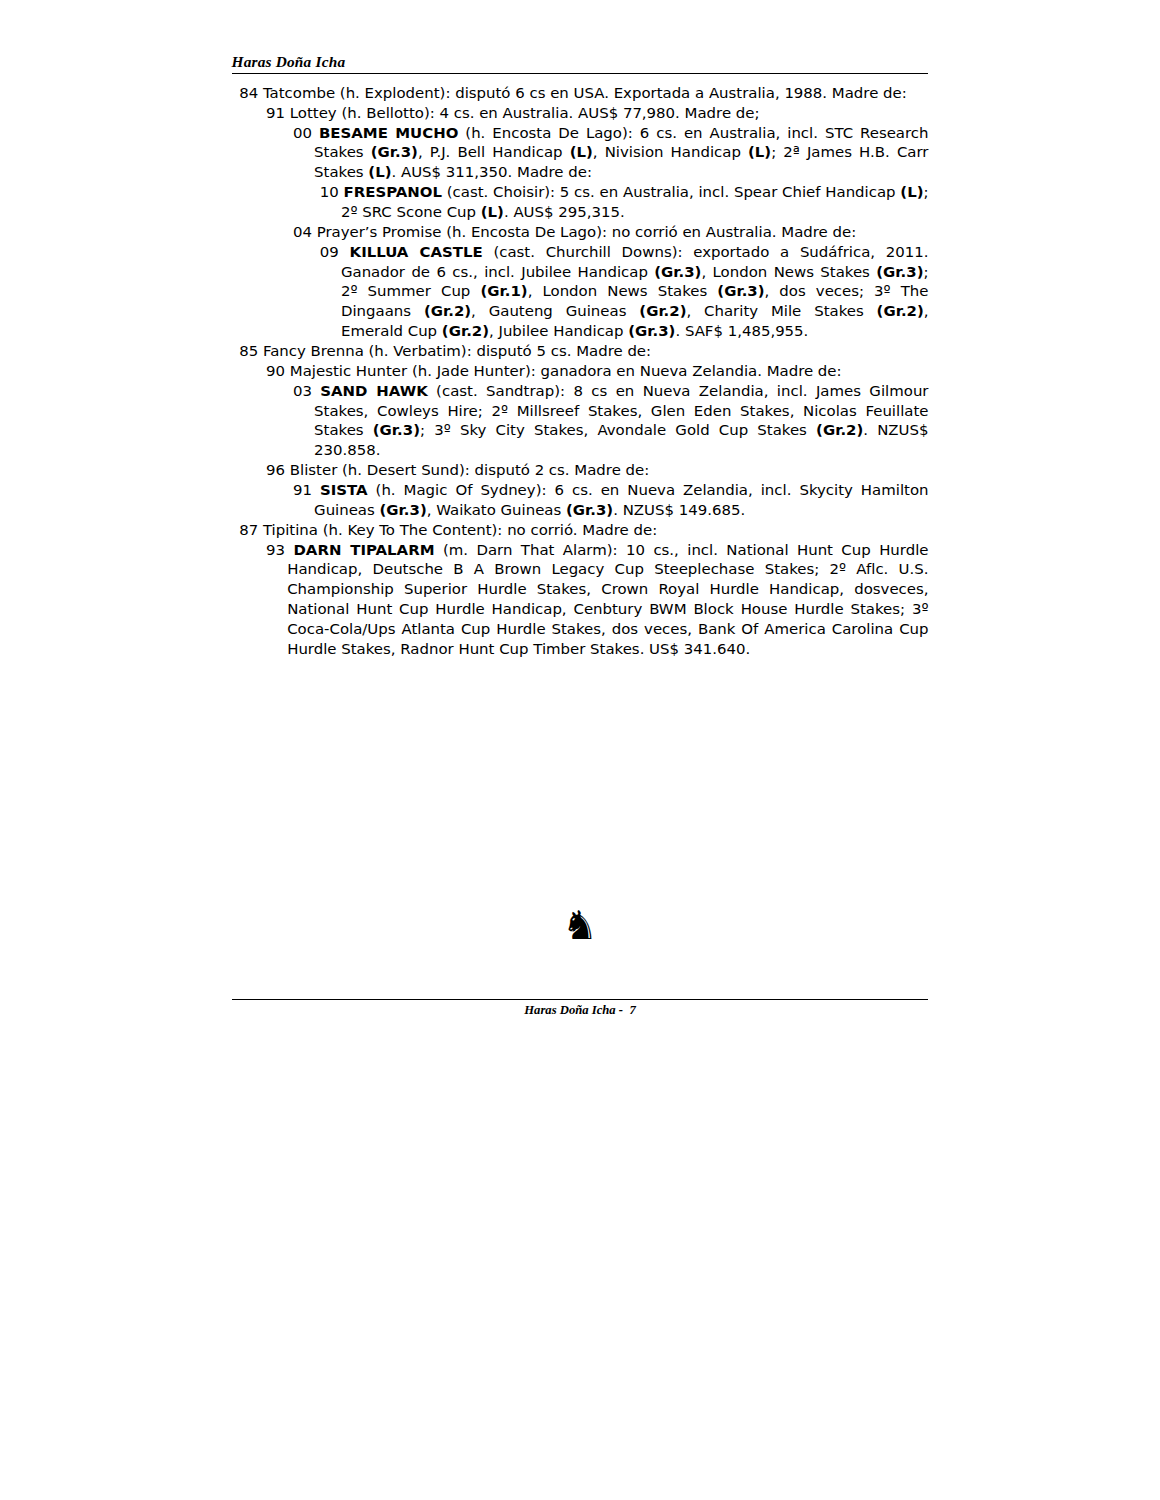Haras Doña Icha
84 Tatcombe (h. Explodent): disputó 6 cs en USA. Exportada a Australia, 1988. Madre de:
91 Lottey (h. Bellotto): 4 cs. en Australia. AUS$ 77,980. Madre de;
00 BESAME MUCHO (h. Encosta De Lago): 6 cs. en Australia, incl. STC Research Stakes (Gr.3), P.J. Bell Handicap (L), Nivision Handicap (L); 2ª James H.B. Carr Stakes (L). AUS$ 311,350. Madre de:
10 FRESPANOL (cast. Choisir): 5 cs. en Australia, incl. Spear Chief Handicap (L); 2º SRC Scone Cup (L). AUS$ 295,315.
04 Prayer’s Promise (h. Encosta De Lago): no corrió en Australia. Madre de:
09 KILLUA CASTLE (cast. Churchill Downs): exportado a Sudáfrica, 2011. Ganador de 6 cs., incl. Jubilee Handicap (Gr.3), London News Stakes (Gr.3); 2º Summer Cup (Gr.1), London News Stakes (Gr.3), dos veces; 3º The Dingaans (Gr.2), Gauteng Guineas (Gr.2), Charity Mile Stakes (Gr.2), Emerald Cup (Gr.2), Jubilee Handicap (Gr.3). SAF$ 1,485,955.
85 Fancy Brenna (h. Verbatim): disputó 5 cs. Madre de:
90 Majestic Hunter (h. Jade Hunter): ganadora en Nueva Zelandia. Madre de:
03 SAND HAWK (cast. Sandtrap): 8 cs en Nueva Zelandia, incl. James Gilmour Stakes, Cowleys Hire; 2º Millsreef Stakes, Glen Eden Stakes, Nicolas Feuillate Stakes (Gr.3); 3º Sky City Stakes, Avondale Gold Cup Stakes (Gr.2). NZUS$ 230.858.
96 Blister (h. Desert Sund): disputó 2 cs. Madre de:
91 SISTA (h. Magic Of Sydney): 6 cs. en Nueva Zelandia, incl. Skycity Hamilton Guineas (Gr.3), Waikato Guineas (Gr.3). NZUS$ 149.685.
87 Tipitina (h. Key To The Content): no corrió. Madre de:
93 DARN TIPALARM (m. Darn That Alarm): 10 cs., incl. National Hunt Cup Hurdle Handicap, Deutsche B A Brown Legacy Cup Steeplechase Stakes; 2º Aflc. U.S. Championship Superior Hurdle Stakes, Crown Royal Hurdle Handicap, dosveces, National Hunt Cup Hurdle Handicap, Cenbtury BWM Block House Hurdle Stakes; 3º Coca-Cola/Ups Atlanta Cup Hurdle Stakes, dos veces, Bank Of America Carolina Cup Hurdle Stakes, Radnor Hunt Cup Timber Stakes. US$ 341.640.
♞
Haras Doña Icha - 7